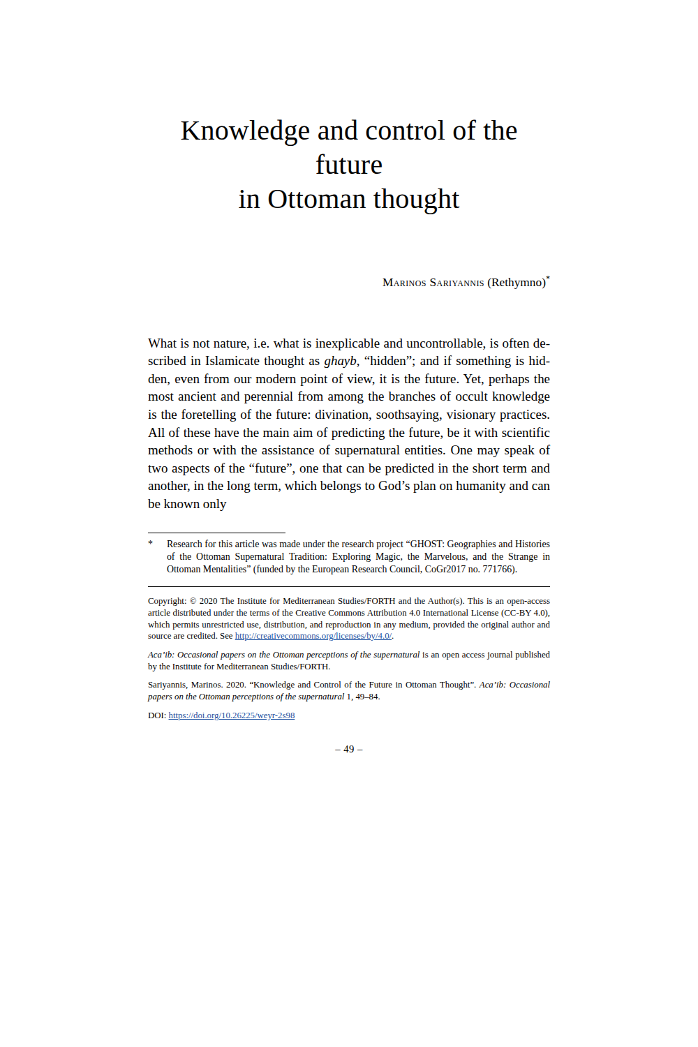Knowledge and control of the future
in Ottoman thought
Marinos Sariyannis (Rethymno)*
What is not nature, i.e. what is inexplicable and uncontrollable, is often described in Islamicate thought as ghayb, “hidden”; and if something is hidden, even from our modern point of view, it is the future. Yet, perhaps the most ancient and perennial from among the branches of occult knowledge is the foretelling of the future: divination, soothsaying, visionary practices. All of these have the main aim of predicting the future, be it with scientific methods or with the assistance of supernatural entities. One may speak of two aspects of the “future”, one that can be predicted in the short term and another, in the long term, which belongs to God’s plan on humanity and can be known only
*
Research for this article was made under the research project “GHOST: Geographies and Histories of the Ottoman Supernatural Tradition: Exploring Magic, the Marvelous, and the Strange in Ottoman Mentalities” (funded by the European Research Council, CoGr2017 no. 771766).
Copyright: © 2020 The Institute for Mediterranean Studies/FORTH and the Author(s). This is an open-access article distributed under the terms of the Creative Commons Attribution 4.0 International License (CC-BY 4.0), which permits unrestricted use, distribution, and reproduction in any medium, provided the original author and source are credited. See http://creativecommons.org/licenses/by/4.0/.
Aca’ib: Occasional papers on the Ottoman perceptions of the supernatural is an open access journal published by the Institute for Mediterranean Studies/FORTH.
Sariyannis, Marinos. 2020. “Knowledge and Control of the Future in Ottoman Thought”. Aca’ib: Occasional papers on the Ottoman perceptions of the supernatural 1, 49–84.
DOI: https://doi.org/10.26225/weyr-2s98
– 49 –